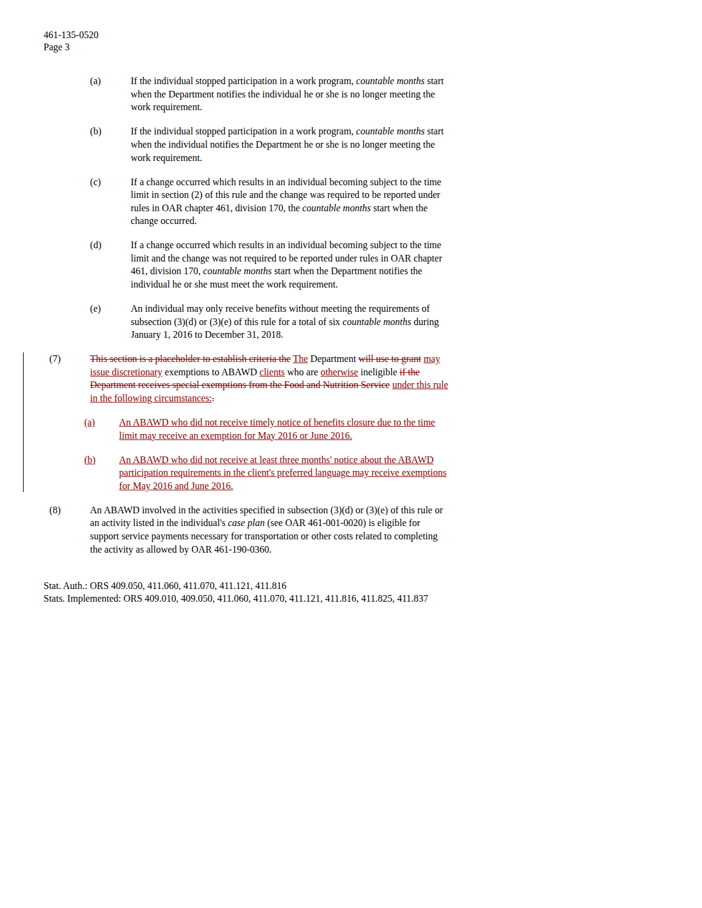461-135-0520
Page 3
(a)
If the individual stopped participation in a work program, countable months start when the Department notifies the individual he or she is no longer meeting the work requirement.
(b)
If the individual stopped participation in a work program, countable months start when the individual notifies the Department he or she is no longer meeting the work requirement.
(c)
If a change occurred which results in an individual becoming subject to the time limit in section (2) of this rule and the change was required to be reported under rules in OAR chapter 461, division 170, the countable months start when the change occurred.
(d)
If a change occurred which results in an individual becoming subject to the time limit and the change was not required to be reported under rules in OAR chapter 461, division 170, countable months start when the Department notifies the individual he or she must meet the work requirement.
(e)
An individual may only receive benefits without meeting the requirements of subsection (3)(d) or (3)(e) of this rule for a total of six countable months during January 1, 2016 to December 31, 2018.
(7)
This section is a placeholder to establish criteria the The Department will use to grant may issue discretionary exemptions to ABAWD clients who are otherwise ineligible if the Department receives special exemptions from the Food and Nutrition Service under this rule in the following circumstances:.
(a)
An ABAWD who did not receive timely notice of benefits closure due to the time limit may receive an exemption for May 2016 or June 2016.
(b)
An ABAWD who did not receive at least three months' notice about the ABAWD participation requirements in the client's preferred language may receive exemptions for May 2016 and June 2016.
(8)
An ABAWD involved in the activities specified in subsection (3)(d) or (3)(e) of this rule or an activity listed in the individual's case plan (see OAR 461-001-0020) is eligible for support service payments necessary for transportation or other costs related to completing the activity as allowed by OAR 461-190-0360.
Stat. Auth.: ORS 409.050, 411.060, 411.070, 411.121, 411.816
Stats. Implemented: ORS 409.010, 409.050, 411.060, 411.070, 411.121, 411.816, 411.825, 411.837